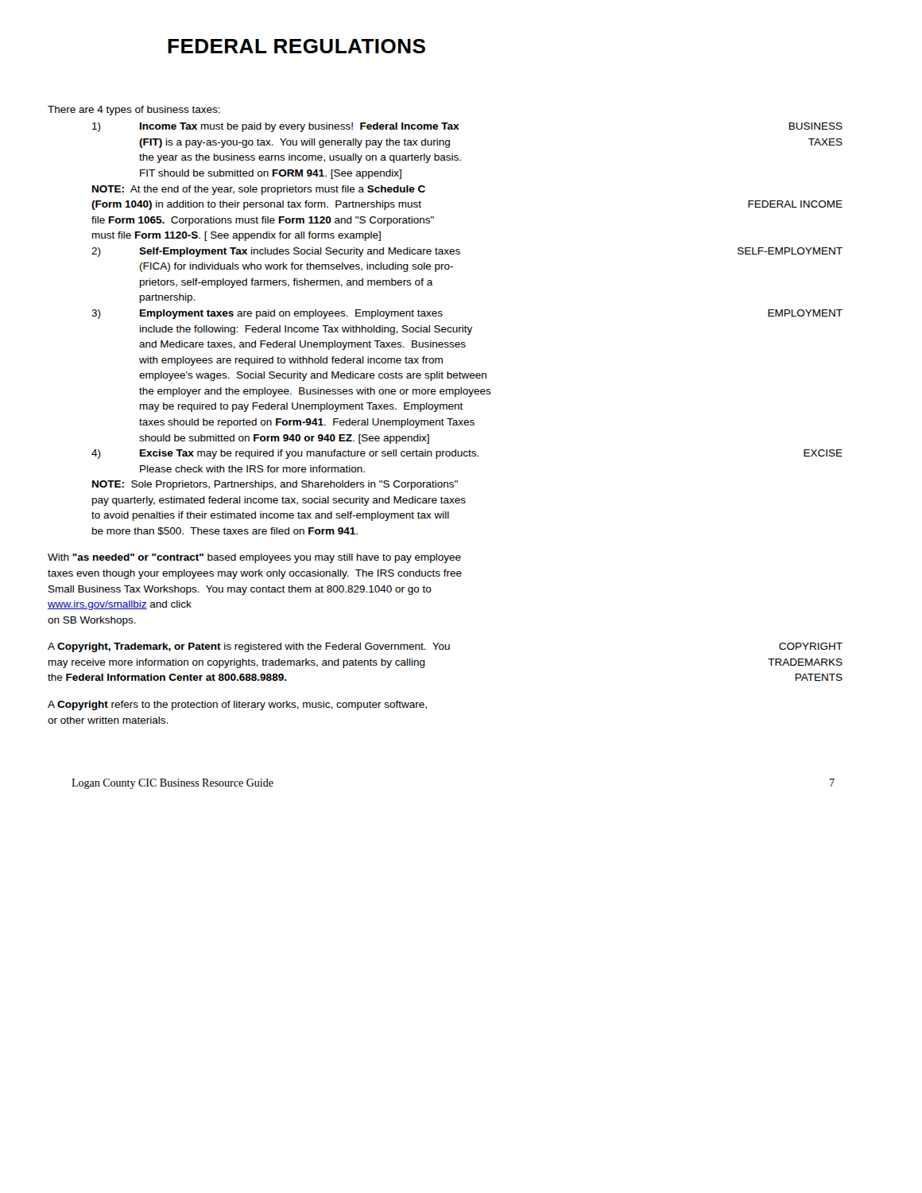FEDERAL REGULATIONS
There are 4 types of business taxes:
1)
Income Tax must be paid by every business! Federal Income Tax
(FIT) is a pay-as-you-go tax. You will generally pay the tax during
the year as the business earns income, usually on a quarterly basis.
FIT should be submitted on FORM 941. [See appendix]
BUSINESS
TAXES
NOTE: At the end of the year, sole proprietors must file a Schedule C
(Form 1040) in addition to their personal tax form. Partnerships must
file Form 1065. Corporations must file Form 1120 and "S Corporations"
must file Form 1120-S. [ See appendix for all forms example]
FEDERAL INCOME
2)
Self-Employment Tax includes Social Security and Medicare taxes
(FICA) for individuals who work for themselves, including sole pro-
prietors, self-employed farmers, fishermen, and members of a
partnership.
SELF-EMPLOYMENT
3)
Employment taxes are paid on employees. Employment taxes
include the following: Federal Income Tax withholding, Social Security
and Medicare taxes, and Federal Unemployment Taxes. Businesses
with employees are required to withhold federal income tax from
employee's wages. Social Security and Medicare costs are split between
the employer and the employee. Businesses with one or more employees
may be required to pay Federal Unemployment Taxes. Employment
taxes should be reported on Form-941. Federal Unemployment Taxes
should be submitted on Form 940 or 940 EZ. [See appendix]
EMPLOYMENT
4)
Excise Tax may be required if you manufacture or sell certain products.
Please check with the IRS for more information.
EXCISE
NOTE: Sole Proprietors, Partnerships, and Shareholders in "S Corporations"
pay quarterly, estimated federal income tax, social security and Medicare taxes
to avoid penalties if their estimated income tax and self-employment tax will
be more than $500. These taxes are filed on Form 941.
With "as needed" or "contract" based employees you may still have to pay employee
taxes even though your employees may work only occasionally. The IRS conducts free
Small Business Tax Workshops. You may contact them at 800.829.1040 or go to
www.irs.gov/smallbiz and click
on SB Workshops.
A Copyright, Trademark, or Patent is registered with the Federal Government. You
may receive more information on copyrights, trademarks, and patents by calling
the Federal Information Center at 800.688.9889.
COPYRIGHT
TRADEMARKS
PATENTS
A Copyright refers to the protection of literary works, music, computer software,
or other written materials.
Logan County CIC Business Resource Guide
7